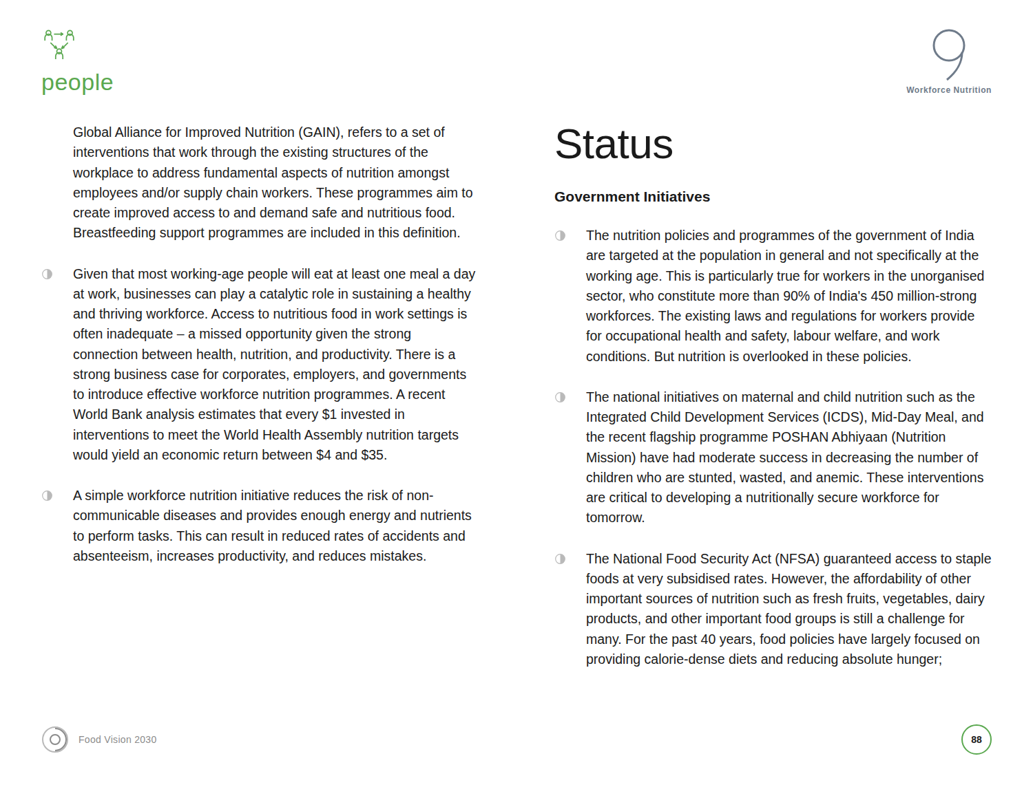people
Workforce Nutrition
Global Alliance for Improved Nutrition (GAIN), refers to a set of interventions that work through the existing structures of the workplace to address fundamental aspects of nutrition amongst employees and/or supply chain workers. These programmes aim to create improved access to and demand safe and nutritious food. Breastfeeding support programmes are included in this definition.
Given that most working-age people will eat at least one meal a day at work, businesses can play a catalytic role in sustaining a healthy and thriving workforce. Access to nutritious food in work settings is often inadequate – a missed opportunity given the strong connection between health, nutrition, and productivity. There is a strong business case for corporates, employers, and governments to introduce effective workforce nutrition programmes. A recent World Bank analysis estimates that every $1 invested in interventions to meet the World Health Assembly nutrition targets would yield an economic return between $4 and $35.
A simple workforce nutrition initiative reduces the risk of non-communicable diseases and provides enough energy and nutrients to perform tasks. This can result in reduced rates of accidents and absenteeism, increases productivity, and reduces mistakes.
Status
Government Initiatives
The nutrition policies and programmes of the government of India are targeted at the population in general and not specifically at the working age. This is particularly true for workers in the unorganised sector, who constitute more than 90% of India's 450 million-strong workforces. The existing laws and regulations for workers provide for occupational health and safety, labour welfare, and work conditions. But nutrition is overlooked in these policies.
The national initiatives on maternal and child nutrition such as the Integrated Child Development Services (ICDS), Mid-Day Meal, and the recent flagship programme POSHAN Abhiyaan (Nutrition Mission) have had moderate success in decreasing the number of children who are stunted, wasted, and anemic. These interventions are critical to developing a nutritionally secure workforce for tomorrow.
The National Food Security Act (NFSA) guaranteed access to staple foods at very subsidised rates. However, the affordability of other important sources of nutrition such as fresh fruits, vegetables, dairy products, and other important food groups is still a challenge for many. For the past 40 years, food policies have largely focused on providing calorie-dense diets and reducing absolute hunger;
Food Vision 2030
88